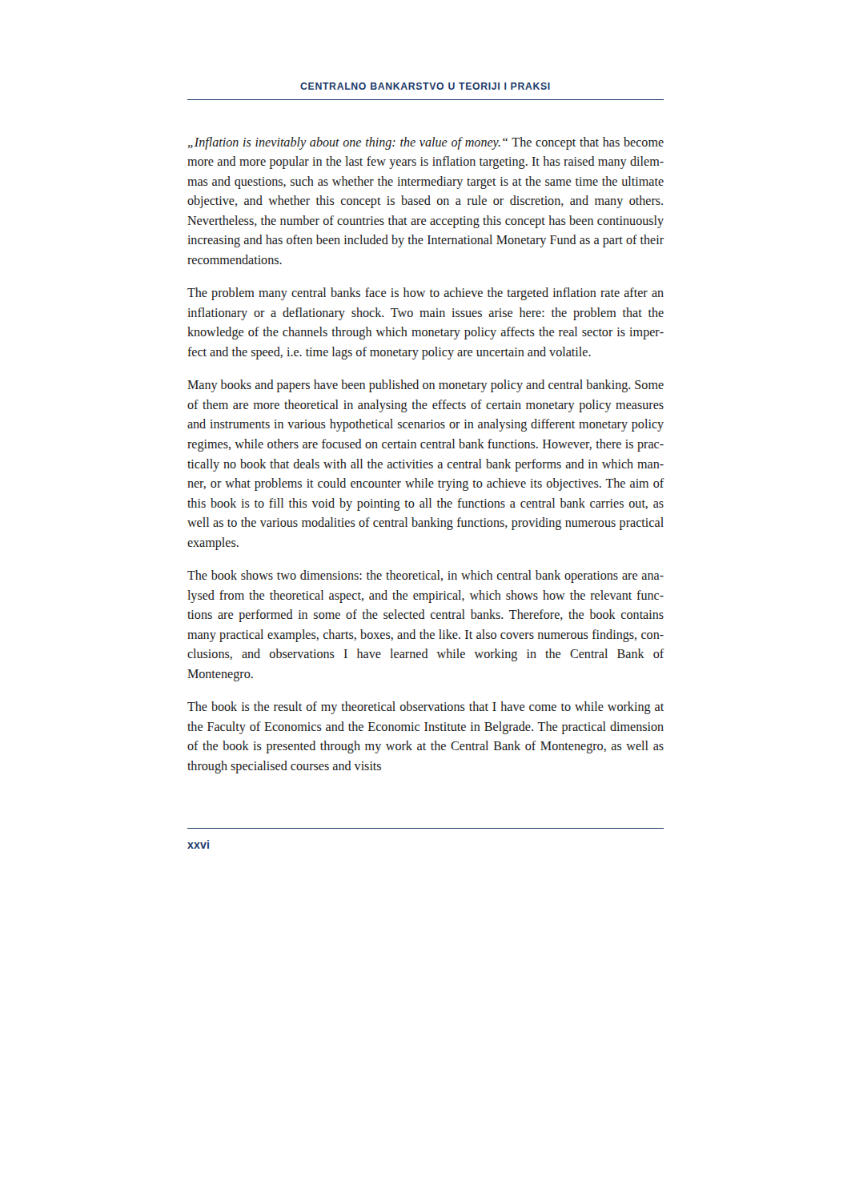Centralno bankarstvo u teoriji i praksi
„Inflation is inevitably about one thing: the value of money.“ The concept that has become more and more popular in the last few years is inflation targeting. It has raised many dilemmas and questions, such as whether the intermediary target is at the same time the ultimate objective, and whether this concept is based on a rule or discretion, and many others. Nevertheless, the number of countries that are accepting this concept has been continuously increasing and has often been included by the International Monetary Fund as a part of their recommendations.
The problem many central banks face is how to achieve the targeted inflation rate after an inflationary or a deflationary shock. Two main issues arise here: the problem that the knowledge of the channels through which monetary policy affects the real sector is imperfect and the speed, i.e. time lags of monetary policy are uncertain and volatile.
Many books and papers have been published on monetary policy and central banking. Some of them are more theoretical in analysing the effects of certain monetary policy measures and instruments in various hypothetical scenarios or in analysing different monetary policy regimes, while others are focused on certain central bank functions. However, there is practically no book that deals with all the activities a central bank performs and in which manner, or what problems it could encounter while trying to achieve its objectives. The aim of this book is to fill this void by pointing to all the functions a central bank carries out, as well as to the various modalities of central banking functions, providing numerous practical examples.
The book shows two dimensions: the theoretical, in which central bank operations are analysed from the theoretical aspect, and the empirical, which shows how the relevant functions are performed in some of the selected central banks. Therefore, the book contains many practical examples, charts, boxes, and the like. It also covers numerous findings, conclusions, and observations I have learned while working in the Central Bank of Montenegro.
The book is the result of my theoretical observations that I have come to while working at the Faculty of Economics and the Economic Institute in Belgrade. The practical dimension of the book is presented through my work at the Central Bank of Montenegro, as well as through specialised courses and visits
xxvi